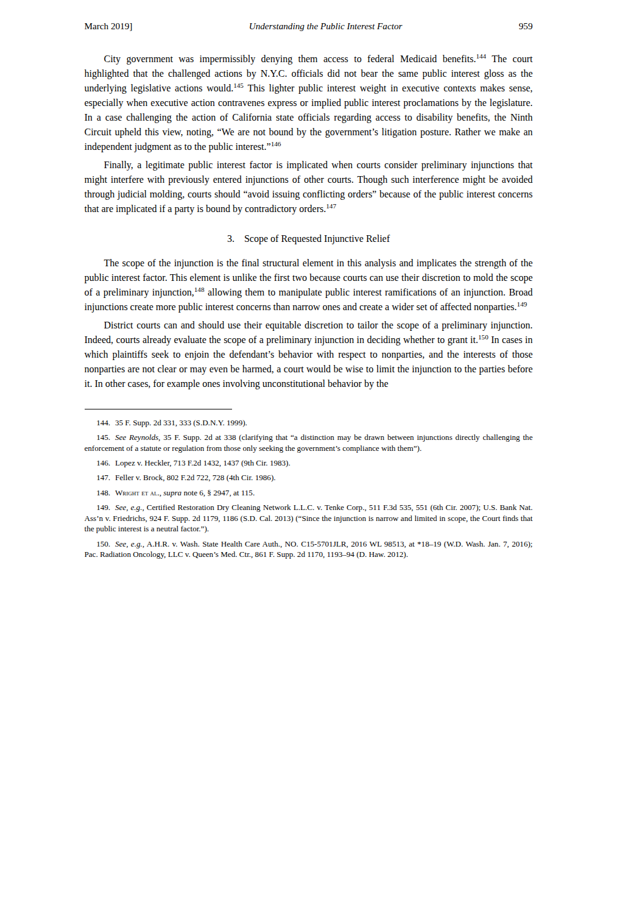March 2019] Understanding the Public Interest Factor 959
City government was impermissibly denying them access to federal Medicaid benefits.144 The court highlighted that the challenged actions by N.Y.C. officials did not bear the same public interest gloss as the underlying legislative actions would.145 This lighter public interest weight in executive contexts makes sense, especially when executive action contravenes express or implied public interest proclamations by the legislature. In a case challenging the action of California state officials regarding access to disability benefits, the Ninth Circuit upheld this view, noting, “We are not bound by the government’s litigation posture. Rather we make an independent judgment as to the public interest.”146
Finally, a legitimate public interest factor is implicated when courts consider preliminary injunctions that might interfere with previously entered injunctions of other courts. Though such interference might be avoided through judicial molding, courts should “avoid issuing conflicting orders” because of the public interest concerns that are implicated if a party is bound by contradictory orders.147
3. Scope of Requested Injunctive Relief
The scope of the injunction is the final structural element in this analysis and implicates the strength of the public interest factor. This element is unlike the first two because courts can use their discretion to mold the scope of a preliminary injunction,148 allowing them to manipulate public interest ramifications of an injunction. Broad injunctions create more public interest concerns than narrow ones and create a wider set of affected nonparties.149
District courts can and should use their equitable discretion to tailor the scope of a preliminary injunction. Indeed, courts already evaluate the scope of a preliminary injunction in deciding whether to grant it.150 In cases in which plaintiffs seek to enjoin the defendant’s behavior with respect to nonparties, and the interests of those nonparties are not clear or may even be harmed, a court would be wise to limit the injunction to the parties before it. In other cases, for example ones involving unconstitutional behavior by the
35 F. Supp. 2d 331, 333 (S.D.N.Y. 1999).
See Reynolds, 35 F. Supp. 2d at 338 (clarifying that “a distinction may be drawn between injunctions directly challenging the enforcement of a statute or regulation from those only seeking the government’s compliance with them”).
Lopez v. Heckler, 713 F.2d 1432, 1437 (9th Cir. 1983).
Feller v. Brock, 802 F.2d 722, 728 (4th Cir. 1986).
Wright et al., supra note 6, § 2947, at 115.
See, e.g., Certified Restoration Dry Cleaning Network L.L.C. v. Tenke Corp., 511 F.3d 535, 551 (6th Cir. 2007); U.S. Bank Nat. Ass’n v. Friedrichs, 924 F. Supp. 2d 1179, 1186 (S.D. Cal. 2013) (“Since the injunction is narrow and limited in scope, the Court finds that the public interest is a neutral factor.”).
See, e.g., A.H.R. v. Wash. State Health Care Auth., NO. C15-5701JLR, 2016 WL 98513, at *18–19 (W.D. Wash. Jan. 7, 2016); Pac. Radiation Oncology, LLC v. Queen’s Med. Ctr., 861 F. Supp. 2d 1170, 1193–94 (D. Haw. 2012).